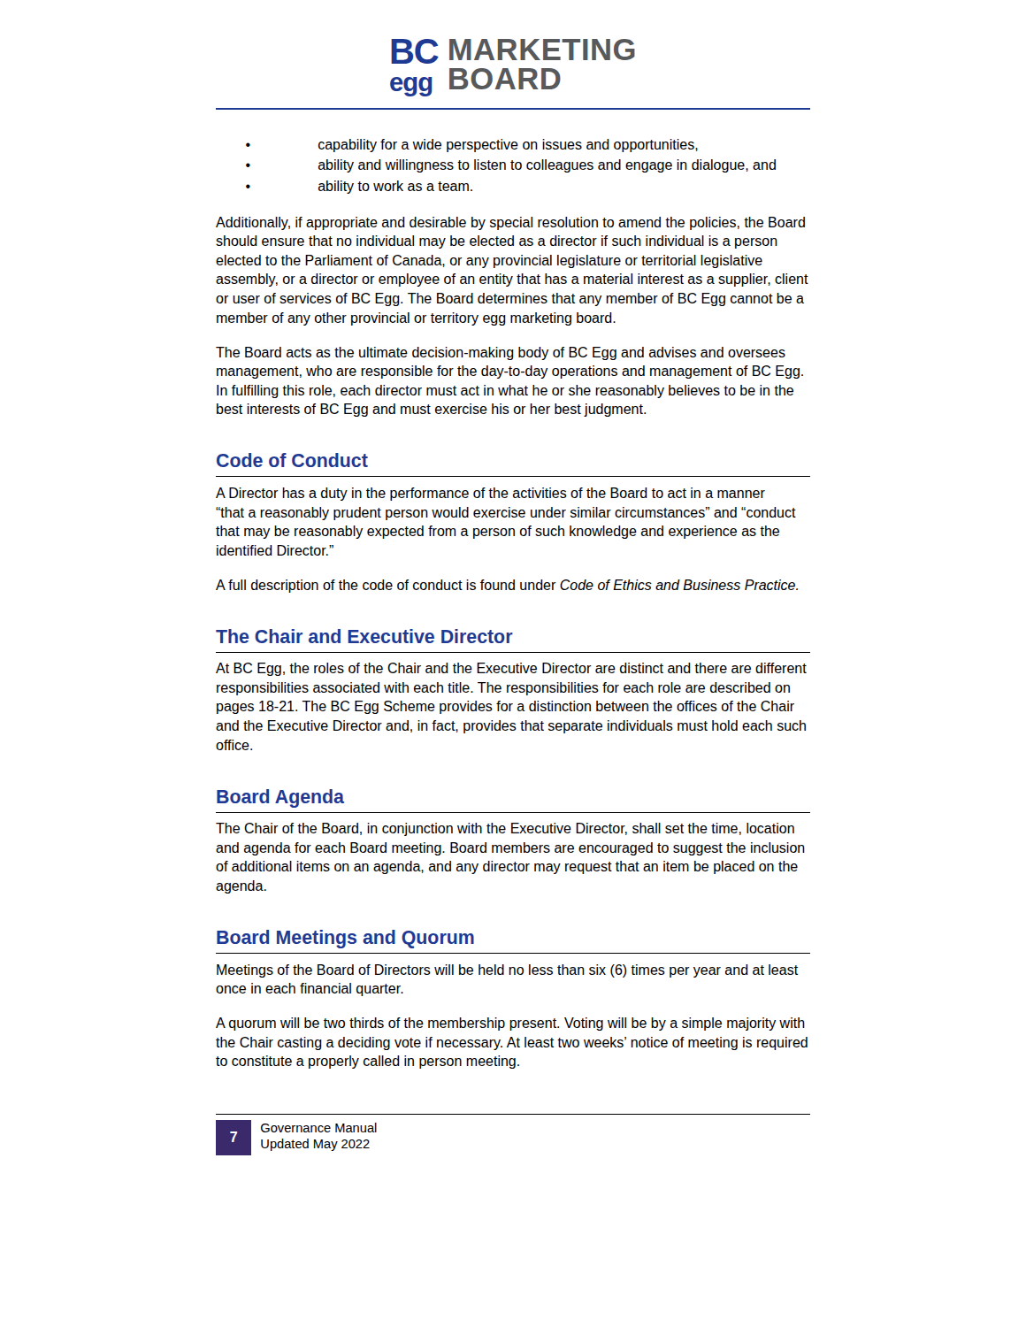BC egg
MARKETING
BOARD
capability for a wide perspective on issues and opportunities,
ability and willingness to listen to colleagues and engage in dialogue, and
ability to work as a team.
Additionally, if appropriate and desirable by special resolution to amend the policies, the Board should ensure that no individual may be elected as a director if such individual is a person elected to the Parliament of Canada, or any provincial legislature or territorial legislative assembly, or a director or employee of an entity that has a material interest as a supplier, client or user of services of BC Egg. The Board determines that any member of BC Egg cannot be a member of any other provincial or territory egg marketing board.
The Board acts as the ultimate decision-making body of BC Egg and advises and oversees management, who are responsible for the day-to-day operations and management of BC Egg. In fulfilling this role, each director must act in what he or she reasonably believes to be in the best interests of BC Egg and must exercise his or her best judgment.
Code of Conduct
A Director has a duty in the performance of the activities of the Board to act in a manner
“that a reasonably prudent person would exercise under similar circumstances” and “conduct that may be reasonably expected from a person of such knowledge and experience as the identified Director.”
A full description of the code of conduct is found under Code of Ethics and Business Practice.
The Chair and Executive Director
At BC Egg, the roles of the Chair and the Executive Director are distinct and there are different responsibilities associated with each title. The responsibilities for each role are described on pages 18-21. The BC Egg Scheme provides for a distinction between the offices of the Chair and the Executive Director and, in fact, provides that separate individuals must hold each such office.
Board Agenda
The Chair of the Board, in conjunction with the Executive Director, shall set the time, location and agenda for each Board meeting. Board members are encouraged to suggest the inclusion of additional items on an agenda, and any director may request that an item be placed on the agenda.
Board Meetings and Quorum
Meetings of the Board of Directors will be held no less than six (6) times per year and at least once in each financial quarter.
A quorum will be two thirds of the membership present. Voting will be by a simple majority with the Chair casting a deciding vote if necessary. At least two weeks’ notice of meeting is required to constitute a properly called in person meeting.
7
Governance Manual
Updated May 2022